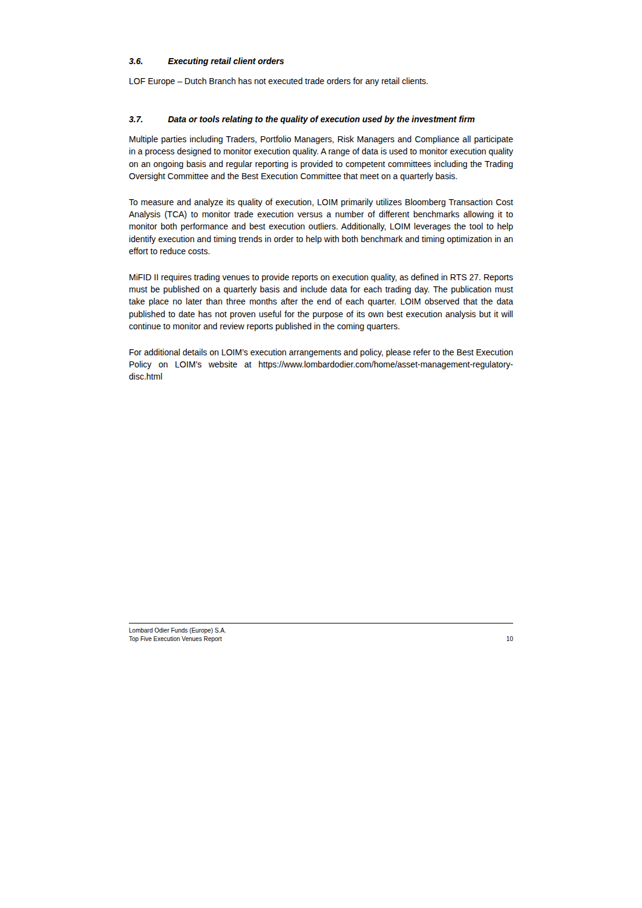3.6. Executing retail client orders
LOF Europe – Dutch Branch has not executed trade orders for any retail clients.
3.7. Data or tools relating to the quality of execution used by the investment firm
Multiple parties including Traders, Portfolio Managers, Risk Managers and Compliance all participate in a process designed to monitor execution quality. A range of data is used to monitor execution quality on an ongoing basis and regular reporting is provided to competent committees including the Trading Oversight Committee and the Best Execution Committee that meet on a quarterly basis.
To measure and analyze its quality of execution, LOIM primarily utilizes Bloomberg Transaction Cost Analysis (TCA) to monitor trade execution versus a number of different benchmarks allowing it to monitor both performance and best execution outliers. Additionally, LOIM leverages the tool to help identify execution and timing trends in order to help with both benchmark and timing optimization in an effort to reduce costs.
MiFID II requires trading venues to provide reports on execution quality, as defined in RTS 27. Reports must be published on a quarterly basis and include data for each trading day. The publication must take place no later than three months after the end of each quarter. LOIM observed that the data published to date has not proven useful for the purpose of its own best execution analysis but it will continue to monitor and review reports published in the coming quarters.
For additional details on LOIM’s execution arrangements and policy, please refer to the Best Execution Policy on LOIM’s website at https://www.lombardodier.com/home/asset-management-regulatory-disc.html
Lombard Odier Funds (Europe) S.A.
Top Five Execution Venues Report
10